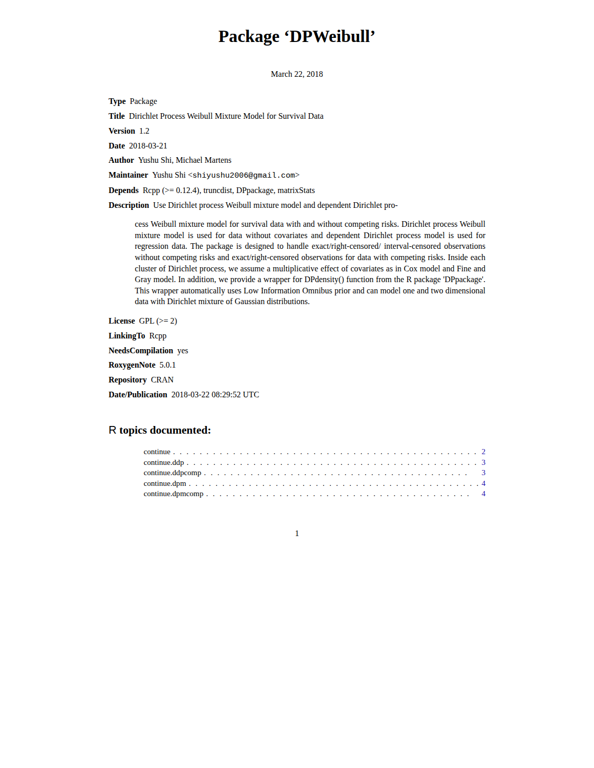Package ‘DPWeibull’
March 22, 2018
Type
Package
Title
Dirichlet Process Weibull Mixture Model for Survival Data
Version
1.2
Date
2018-03-21
Author
Yushu Shi, Michael Martens
Maintainer
Yushu Shi <shiyushu2006@gmail.com>
Depends
Rcpp (>= 0.12.4), truncdist, DPpackage, matrixStats
Description
Use Dirichlet process Weibull mixture model and dependent Dirichlet pro-
cess Weibull mixture model for survival data with and without competing risks. Dirichlet process Weibull mixture model is used for data without covariates and dependent Dirichlet process model is used for regression data. The package is designed to handle exact/right-censored/ interval-censored observations without competing risks and exact/right-censored observations for data with competing risks. Inside each cluster of Dirichlet process, we assume a multiplicative effect of covariates as in Cox model and Fine and Gray model. In addition, we provide a wrapper for DPdensity() function from the R package 'DPpackage'. This wrapper automatically uses Low Information Omnibus prior and can model one and two dimensional data with Dirichlet mixture of Gaussian distributions.
License
GPL (>= 2)
LinkingTo
Rcpp
NeedsCompilation
yes
RoxygenNote
5.0.1
Repository
CRAN
Date/Publication
2018-03-22 08:29:52 UTC
R topics documented:
continue. . . . . . . . . . . . . . . . . . . . . . . . . . . . . . . . . . . . . . . . . . . . . . . 2
continue.ddp. . . . . . . . . . . . . . . . . . . . . . . . . . . . . . . . . . . . . . . . . . . . . 3
continue.ddpcomp. . . . . . . . . . . . . . . . . . . . . . . . . . . . . . . . . . . . . . . . 3
continue.dpm. . . . . . . . . . . . . . . . . . . . . . . . . . . . . . . . . . . . . . . . . . . . 4
continue.dpmcomp. . . . . . . . . . . . . . . . . . . . . . . . . . . . . . . . . . . . . . . . 4
1